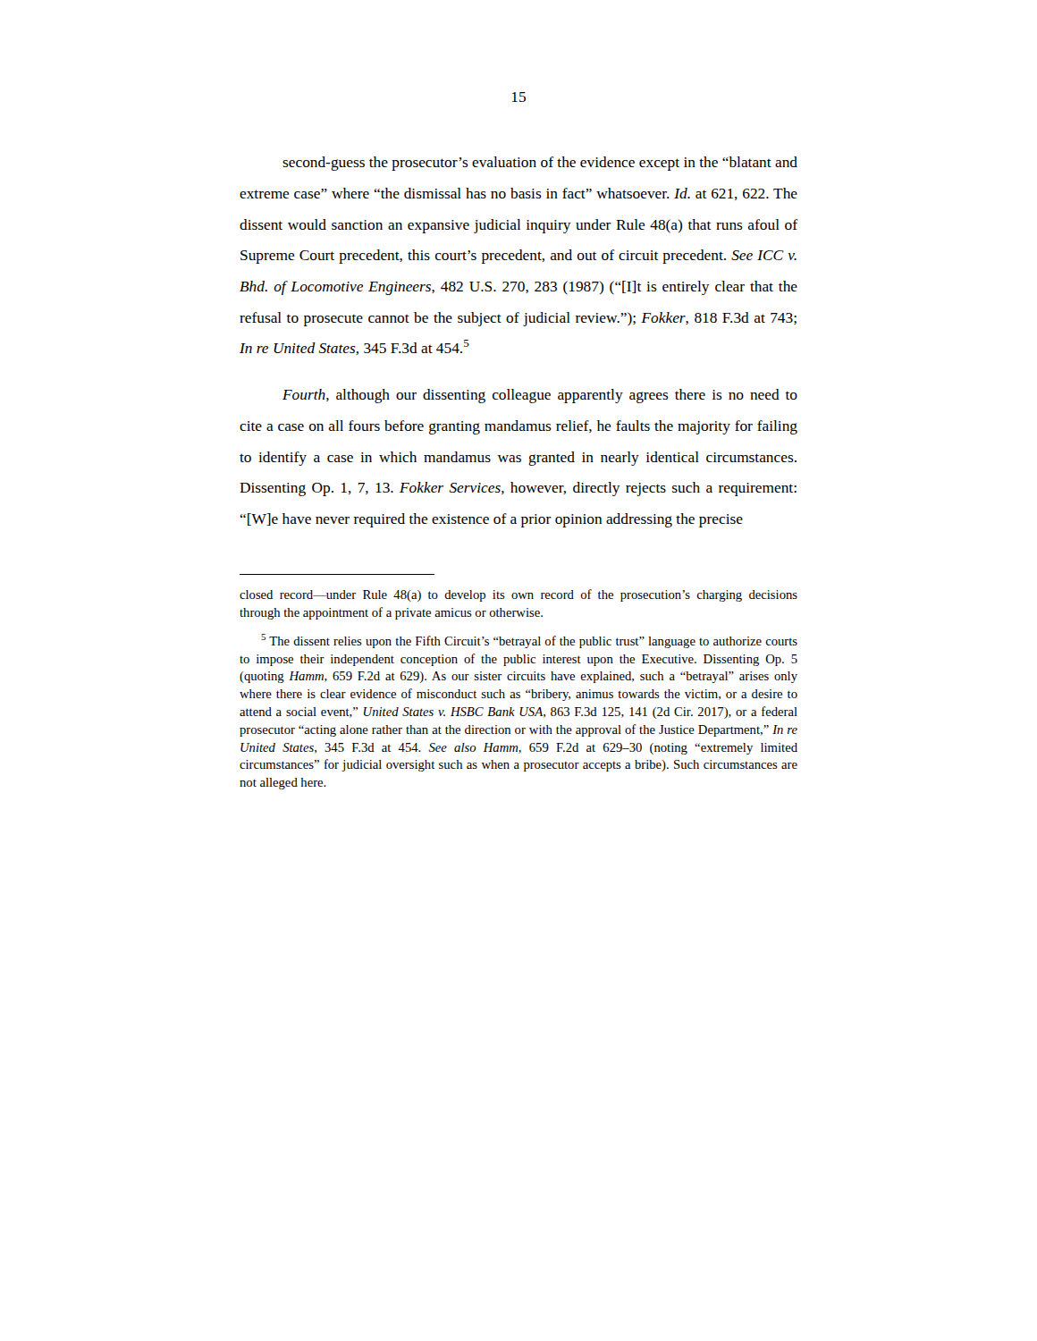15
second-guess the prosecutor’s evaluation of the evidence except in the “blatant and extreme case” where “the dismissal has no basis in fact” whatsoever. Id. at 621, 622. The dissent would sanction an expansive judicial inquiry under Rule 48(a) that runs afoul of Supreme Court precedent, this court’s precedent, and out of circuit precedent. See ICC v. Bhd. of Locomotive Engineers, 482 U.S. 270, 283 (1987) (“[I]t is entirely clear that the refusal to prosecute cannot be the subject of judicial review.”); Fokker, 818 F.3d at 743; In re United States, 345 F.3d at 454.5
Fourth, although our dissenting colleague apparently agrees there is no need to cite a case on all fours before granting mandamus relief, he faults the majority for failing to identify a case in which mandamus was granted in nearly identical circumstances. Dissenting Op. 1, 7, 13. Fokker Services, however, directly rejects such a requirement: “[W]e have never required the existence of a prior opinion addressing the precise
closed record—under Rule 48(a) to develop its own record of the prosecution’s charging decisions through the appointment of a private amicus or otherwise.
5 The dissent relies upon the Fifth Circuit’s “betrayal of the public trust” language to authorize courts to impose their independent conception of the public interest upon the Executive. Dissenting Op. 5 (quoting Hamm, 659 F.2d at 629). As our sister circuits have explained, such a “betrayal” arises only where there is clear evidence of misconduct such as “bribery, animus towards the victim, or a desire to attend a social event,” United States v. HSBC Bank USA, 863 F.3d 125, 141 (2d Cir. 2017), or a federal prosecutor “acting alone rather than at the direction or with the approval of the Justice Department,” In re United States, 345 F.3d at 454. See also Hamm, 659 F.2d at 629–30 (noting “extremely limited circumstances” for judicial oversight such as when a prosecutor accepts a bribe). Such circumstances are not alleged here.